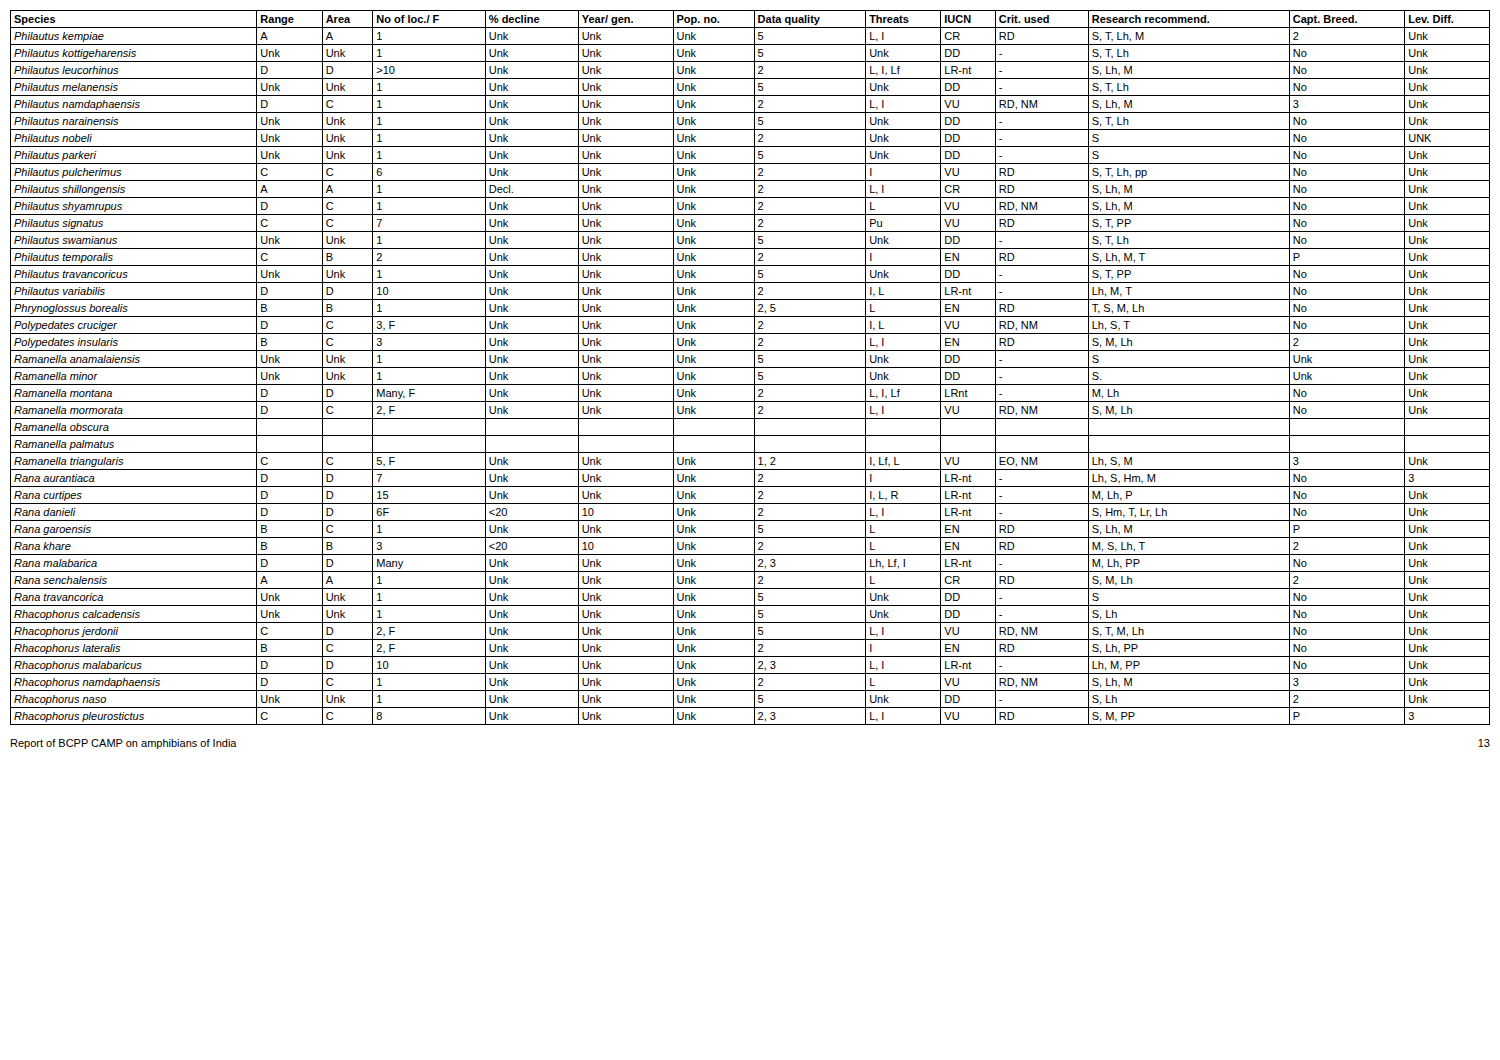| Species | Range | Area | No of loc./ F | % decline | Year/ gen. | Pop. no. | Data quality | Threats | IUCN | Crit. used | Research recommend. | Capt. Breed. | Lev. Diff. |
| --- | --- | --- | --- | --- | --- | --- | --- | --- | --- | --- | --- | --- | --- |
| Philautus kempiae | A | A | 1 | Unk | Unk | Unk | 5 | L, I | CR | RD | S, T, Lh, M | 2 | Unk |
| Philautus kottigeharensis | Unk | Unk | 1 | Unk | Unk | Unk | 5 | Unk | DD | - | S, T, Lh | No | Unk |
| Philautus leucorhinus | D | D | >10 | Unk | Unk | Unk | 2 | L, I, Lf | LR-nt | - | S, Lh, M | No | Unk |
| Philautus melanensis | Unk | Unk | 1 | Unk | Unk | Unk | 5 | Unk | DD | - | S, T, Lh | No | Unk |
| Philautus namdaphaensis | D | C | 1 | Unk | Unk | Unk | 2 | L, I | VU | RD, NM | S, Lh, M | 3 | Unk |
| Philautus narainensis | Unk | Unk | 1 | Unk | Unk | Unk | 5 | Unk | DD | - | S, T, Lh | No | Unk |
| Philautus nobeli | Unk | Unk | 1 | Unk | Unk | Unk | 2 | Unk | DD | - | S | No | UNK |
| Philautus parkeri | Unk | Unk | 1 | Unk | Unk | Unk | 5 | Unk | DD | - | S | No | Unk |
| Philautus pulcherimus | C | C | 6 | Unk | Unk | Unk | 2 | I | VU | RD | S, T, Lh, pp | No | Unk |
| Philautus shillongensis | A | A | 1 | Decl. | Unk | Unk | 2 | L, I | CR | RD | S, Lh, M | No | Unk |
| Philautus shyamrupus | D | C | 1 | Unk | Unk | Unk | 2 | L | VU | RD, NM | S, Lh, M | No | Unk |
| Philautus signatus | C | C | 7 | Unk | Unk | Unk | 2 | Pu | VU | RD | S, T, PP | No | Unk |
| Philautus swamianus | Unk | Unk | 1 | Unk | Unk | Unk | 5 | Unk | DD | - | S, T, Lh | No | Unk |
| Philautus temporalis | C | B | 2 | Unk | Unk | Unk | 2 | I | EN | RD | S, Lh, M, T | P | Unk |
| Philautus travancoricus | Unk | Unk | 1 | Unk | Unk | Unk | 5 | Unk | DD | - | S, T, PP | No | Unk |
| Philautus variabilis | D | D | 10 | Unk | Unk | Unk | 2 | I, L | LR-nt | - | Lh, M, T | No | Unk |
| Phrynoglossus borealis | B | B | 1 | Unk | Unk | Unk | 2, 5 | L | EN | RD | T, S, M, Lh | No | Unk |
| Polypedates cruciger | D | C | 3, F | Unk | Unk | Unk | 2 | I, L | VU | RD, NM | Lh, S, T | No | Unk |
| Polypedates insularis | B | C | 3 | Unk | Unk | Unk | 2 | L, I | EN | RD | S, M, Lh | 2 | Unk |
| Ramanella anamalaiensis | Unk | Unk | 1 | Unk | Unk | Unk | 5 | Unk | DD | - | S | Unk | Unk |
| Ramanella minor | Unk | Unk | 1 | Unk | Unk | Unk | 5 | Unk | DD | - | S. | Unk | Unk |
| Ramanella montana | D | D | Many, F | Unk | Unk | Unk | 2 | L, I, Lf | LRnt | - | M, Lh | No | Unk |
| Ramanella mormorata | D | C | 2, F | Unk | Unk | Unk | 2 | L, I | VU | RD, NM | S, M, Lh | No | Unk |
| Ramanella obscura | | | | | | | | | | | | | |
| Ramanella palmatus | | | | | | | | | | | | | |
| Ramanella triangularis | C | C | 5, F | Unk | Unk | Unk | 1, 2 | I, Lf, L | VU | EO, NM | Lh, S, M | 3 | Unk |
| Rana aurantiaca | D | D | 7 | Unk | Unk | Unk | 2 | I | LR-nt | - | Lh, S, Hm, M | No | 3 |
| Rana curtipes | D | D | 15 | Unk | Unk | Unk | 2 | I, L, R | LR-nt | - | M, Lh, P | No | Unk |
| Rana danieli | D | D | 6F | <20 | 10 | Unk | 2 | L, I | LR-nt | - | S, Hm, T, Lr, Lh | No | Unk |
| Rana garoensis | B | C | 1 | Unk | Unk | Unk | 5 | L | EN | RD | S, Lh, M | P | Unk |
| Rana khare | B | B | 3 | <20 | 10 | Unk | 2 | L | EN | RD | M, S, Lh, T | 2 | Unk |
| Rana malabarica | D | D | Many | Unk | Unk | Unk | 2, 3 | Lh, Lf, I | LR-nt | - | M, Lh, PP | No | Unk |
| Rana senchalensis | A | A | 1 | Unk | Unk | Unk | 2 | L | CR | RD | S, M, Lh | 2 | Unk |
| Rana travancorica | Unk | Unk | 1 | Unk | Unk | Unk | 5 | Unk | DD | - | S | No | Unk |
| Rhacophorus calcadensis | Unk | Unk | 1 | Unk | Unk | Unk | 5 | Unk | DD | - | S, Lh | No | Unk |
| Rhacophorus jerdonii | C | D | 2, F | Unk | Unk | Unk | 5 | L, I | VU | RD, NM | S, T, M, Lh | No | Unk |
| Rhacophorus lateralis | B | C | 2, F | Unk | Unk | Unk | 2 | I | EN | RD | S, Lh, PP | No | Unk |
| Rhacophorus malabaricus | D | D | 10 | Unk | Unk | Unk | 2, 3 | L, I | LR-nt | - | Lh, M, PP | No | Unk |
| Rhacophorus namdaphaensis | D | C | 1 | Unk | Unk | Unk | 2 | L | VU | RD, NM | S, Lh, M | 3 | Unk |
| Rhacophorus naso | Unk | Unk | 1 | Unk | Unk | Unk | 5 | Unk | DD | - | S, Lh | 2 | Unk |
| Rhacophorus pleurostictus | C | C | 8 | Unk | Unk | Unk | 2, 3 | L, I | VU | RD | S, M, PP | P | 3 |
Report of BCPP CAMP on amphibians of India 13